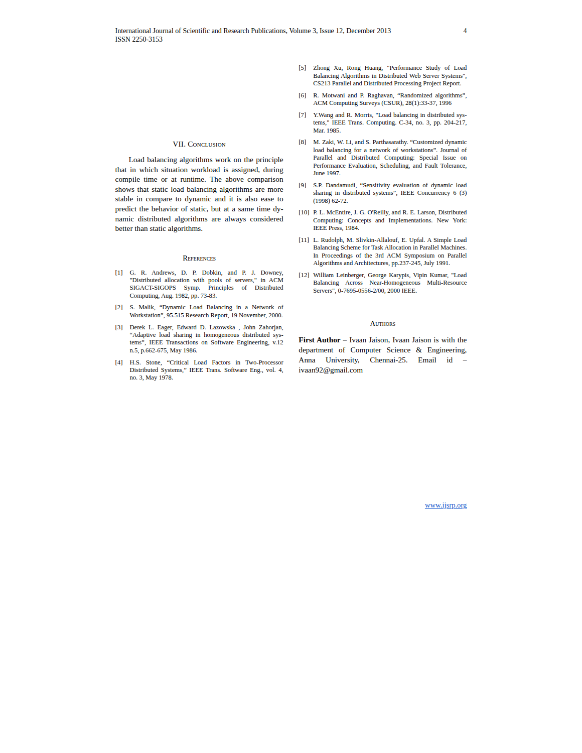International Journal of Scientific and Research Publications, Volume 3, Issue 12, December 2013
ISSN 2250-3153
4
VII. Conclusion
Load balancing algorithms work on the principle that in which situation workload is assigned, during compile time or at runtime. The above comparison shows that static load balancing algorithms are more stable in compare to dynamic and it is also ease to predict the behavior of static, but at a same time dynamic distributed algorithms are always considered better than static algorithms.
References
[1] G. R. Andrews, D. P. Dobkin, and P. J. Downey, "Distributed allocation with pools of servers," in ACM SIGACT-SIGOPS Symp. Principles of Distributed Computing, Aug. 1982, pp. 73-83.
[2] S. Malik, “Dynamic Load Balancing in a Network of Workstation”, 95.515 Research Report, 19 November, 2000.
[3] Derek L. Eager, Edward D. Lazowska , John Zahorjan, “Adaptive load sharing in homogeneous distributed systems”, IEEE Transactions on Software Engineering, v.12 n.5, p.662-675, May 1986.
[4] H.S. Stone, “Critical Load Factors in Two-Processor Distributed Systems,” IEEE Trans. Software Eng., vol. 4, no. 3, May 1978.
[5] Zhong Xu, Rong Huang, "Performance Study of Load Balancing Algorithms in Distributed Web Server Systems", CS213 Parallel and Distributed Processing Project Report.
[6] R. Motwani and P. Raghavan, “Randomized algorithms”, ACM Computing Surveys (CSUR), 28(1):33-37, 1996
[7] Y.Wang and R. Morris, "Load balancing in distributed systems," IEEE Trans. Computing. C-34, no. 3, pp. 204-217, Mar. 1985.
[8] M. Zaki, W. Li, and S. Parthasarathy. “Customized dynamic load balancing for a network of workstations”. Journal of Parallel and Distributed Computing: Special Issue on Performance Evaluation, Scheduling, and Fault Tolerance, June 1997.
[9] S.P. Dandamudi, “Sensitivity evaluation of dynamic load sharing in distributed systems”, IEEE Concurrency 6 (3) (1998) 62-72.
[10] P. L. McEntire, J. G. O'Reilly, and R. E. Larson, Distributed Computing: Concepts and Implementations. New York: IEEE Press, 1984.
[11] L. Rudolph, M. Slivkin-Allalouf, E. Upfal. A Simple Load Balancing Scheme for Task Allocation in Parallel Machines. In Proceedings of the 3rd ACM Symposium on Parallel Algorithms and Architectures, pp.237-245, July 1991.
[12] William Leinberger, George Karypis, Vipin Kumar, "Load Balancing Across Near-Homogeneous Multi-Resource Servers", 0-7695-0556-2/00, 2000 IEEE.
Authors
First Author – Ivaan Jaison, Ivaan Jaison is with the department of Computer Science & Engineering, Anna University, Chennai-25. Email id – ivaan92@gmail.com
www.ijsrp.org